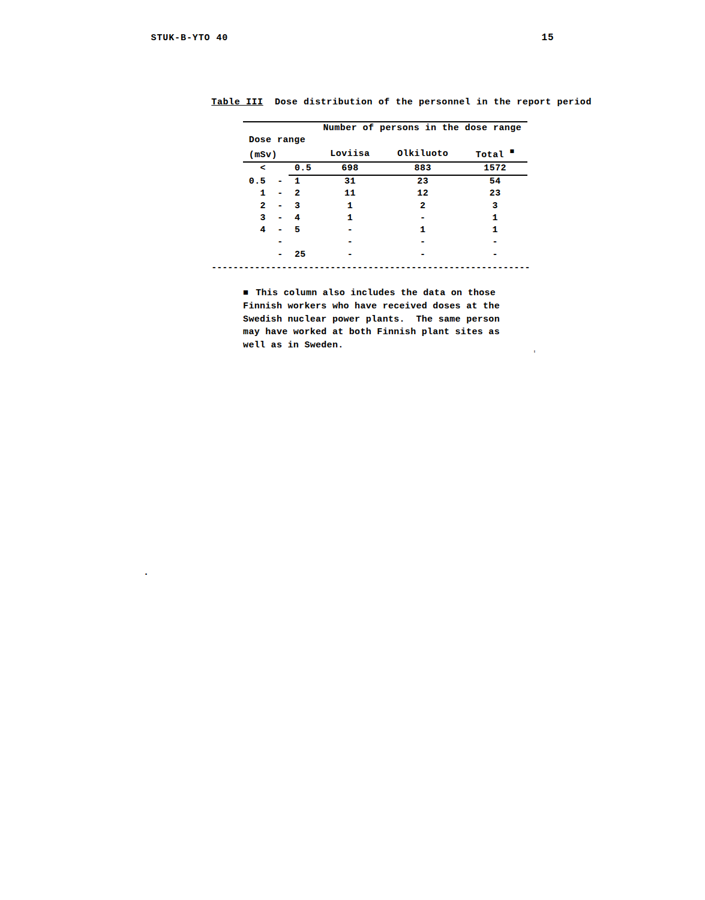STUK-B-YTO 40 15
Table III Dose distribution of the personnel in the report period
| | Number of persons in the dose range |
| Dose range | | | |
| (mSv) | Loviisa | Olkiluoto | Total ■ |
| < | | 0.5 | 698 | 883 | 1572 |
| 0.5 | - | 1 | 31 | 23 | 54 |
| 1 | - | 2 | 11 | 12 | 23 |
| 2 | - | 3 | 1 | 2 | 3 |
| 3 | - | 4 | 1 | - | 1 |
| 4 | - | 5 | - | 1 | 1 |
| | - | | - | - | - |
| | - | 25 | - | - | - |
-----------------------------------------------------------
■This column also includes the data on those Finnish workers who have received doses at the Swedish nuclear power plants. The same person may have worked at both Finnish plant sites as well as in Sweden.
'
.